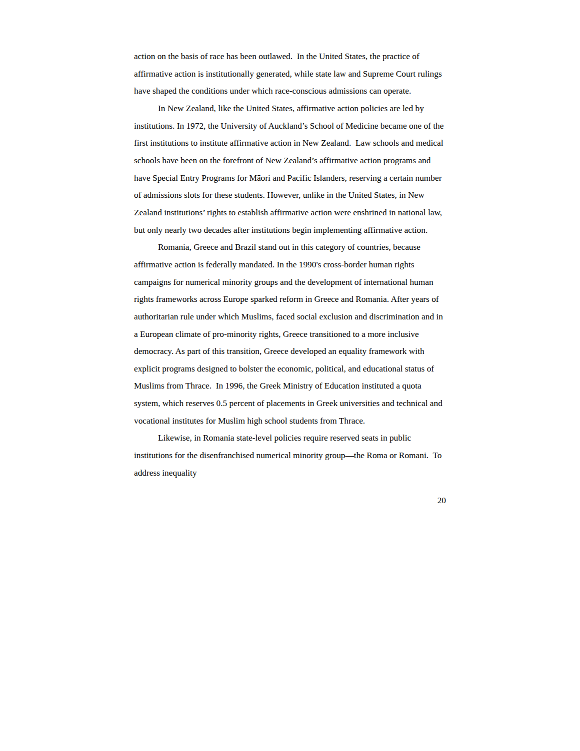action on the basis of race has been outlawed. In the United States, the practice of affirmative action is institutionally generated, while state law and Supreme Court rulings have shaped the conditions under which race-conscious admissions can operate.
In New Zealand, like the United States, affirmative action policies are led by institutions. In 1972, the University of Auckland’s School of Medicine became one of the first institutions to institute affirmative action in New Zealand. Law schools and medical schools have been on the forefront of New Zealand’s affirmative action programs and have Special Entry Programs for Māori and Pacific Islanders, reserving a certain number of admissions slots for these students. However, unlike in the United States, in New Zealand institutions’ rights to establish affirmative action were enshrined in national law, but only nearly two decades after institutions begin implementing affirmative action.
Romania, Greece and Brazil stand out in this category of countries, because affirmative action is federally mandated. In the 1990's cross-border human rights campaigns for numerical minority groups and the development of international human rights frameworks across Europe sparked reform in Greece and Romania. After years of authoritarian rule under which Muslims, faced social exclusion and discrimination and in a European climate of pro-minority rights, Greece transitioned to a more inclusive democracy. As part of this transition, Greece developed an equality framework with explicit programs designed to bolster the economic, political, and educational status of Muslims from Thrace. In 1996, the Greek Ministry of Education instituted a quota system, which reserves 0.5 percent of placements in Greek universities and technical and vocational institutes for Muslim high school students from Thrace.
Likewise, in Romania state-level policies require reserved seats in public institutions for the disenfranchised numerical minority group—the Roma or Romani. To address inequality
20